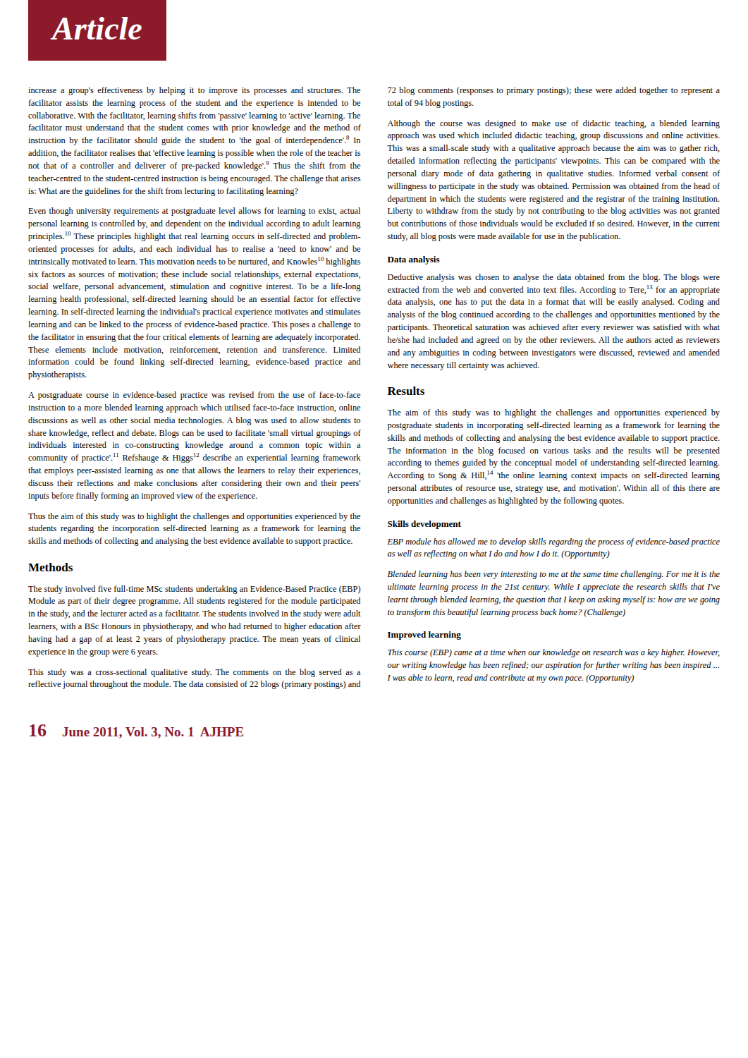Article
increase a group's effectiveness by helping it to improve its processes and structures. The facilitator assists the learning process of the student and the experience is intended to be collaborative. With the facilitator, learning shifts from 'passive' learning to 'active' learning. The facilitator must understand that the student comes with prior knowledge and the method of instruction by the facilitator should guide the student to 'the goal of interdependence'.8 In addition, the facilitator realises that 'effective learning is possible when the role of the teacher is not that of a controller and deliverer of pre-packed knowledge'.9 Thus the shift from the teacher-centred to the student-centred instruction is being encouraged. The challenge that arises is: What are the guidelines for the shift from lecturing to facilitating learning?
Even though university requirements at postgraduate level allows for learning to exist, actual personal learning is controlled by, and dependent on the individual according to adult learning principles.10 These principles highlight that real learning occurs in self-directed and problem-oriented processes for adults, and each individual has to realise a 'need to know' and be intrinsically motivated to learn. This motivation needs to be nurtured, and Knowles10 highlights six factors as sources of motivation; these include social relationships, external expectations, social welfare, personal advancement, stimulation and cognitive interest. To be a life-long learning health professional, self-directed learning should be an essential factor for effective learning. In self-directed learning the individual's practical experience motivates and stimulates learning and can be linked to the process of evidence-based practice. This poses a challenge to the facilitator in ensuring that the four critical elements of learning are adequately incorporated. These elements include motivation, reinforcement, retention and transference. Limited information could be found linking self-directed learning, evidence-based practice and physiotherapists.
A postgraduate course in evidence-based practice was revised from the use of face-to-face instruction to a more blended learning approach which utilised face-to-face instruction, online discussions as well as other social media technologies. A blog was used to allow students to share knowledge, reflect and debate. Blogs can be used to facilitate 'small virtual groupings of individuals interested in co-constructing knowledge around a common topic within a community of practice'.11 Refshauge & Higgs12 describe an experiential learning framework that employs peer-assisted learning as one that allows the learners to relay their experiences, discuss their reflections and make conclusions after considering their own and their peers' inputs before finally forming an improved view of the experience.
Thus the aim of this study was to highlight the challenges and opportunities experienced by the students regarding the incorporation self-directed learning as a framework for learning the skills and methods of collecting and analysing the best evidence available to support practice.
Methods
The study involved five full-time MSc students undertaking an Evidence-Based Practice (EBP) Module as part of their degree programme. All students registered for the module participated in the study, and the lecturer acted as a facilitator. The students involved in the study were adult learners, with a BSc Honours in physiotherapy, and who had returned to higher education after having had a gap of at least 2 years of physiotherapy practice. The mean years of clinical experience in the group were 6 years.
This study was a cross-sectional qualitative study. The comments on the blog served as a reflective journal throughout the module. The data consisted of 22 blogs (primary postings) and 72 blog comments (responses to primary postings); these were added together to represent a total of 94 blog postings.
Although the course was designed to make use of didactic teaching, a blended learning approach was used which included didactic teaching, group discussions and online activities. This was a small-scale study with a qualitative approach because the aim was to gather rich, detailed information reflecting the participants' viewpoints. This can be compared with the personal diary mode of data gathering in qualitative studies. Informed verbal consent of willingness to participate in the study was obtained. Permission was obtained from the head of department in which the students were registered and the registrar of the training institution. Liberty to withdraw from the study by not contributing to the blog activities was not granted but contributions of those individuals would be excluded if so desired. However, in the current study, all blog posts were made available for use in the publication.
Data analysis
Deductive analysis was chosen to analyse the data obtained from the blog. The blogs were extracted from the web and converted into text files. According to Tere,13 for an appropriate data analysis, one has to put the data in a format that will be easily analysed. Coding and analysis of the blog continued according to the challenges and opportunities mentioned by the participants. Theoretical saturation was achieved after every reviewer was satisfied with what he/she had included and agreed on by the other reviewers. All the authors acted as reviewers and any ambiguities in coding between investigators were discussed, reviewed and amended where necessary till certainty was achieved.
Results
The aim of this study was to highlight the challenges and opportunities experienced by postgraduate students in incorporating self-directed learning as a framework for learning the skills and methods of collecting and analysing the best evidence available to support practice. The information in the blog focused on various tasks and the results will be presented according to themes guided by the conceptual model of understanding self-directed learning. According to Song & Hill,14 'the online learning context impacts on self-directed learning personal attributes of resource use, strategy use, and motivation'. Within all of this there are opportunities and challenges as highlighted by the following quotes.
Skills development
EBP module has allowed me to develop skills regarding the process of evidence-based practice as well as reflecting on what I do and how I do it. (Opportunity)
Blended learning has been very interesting to me at the same time challenging. For me it is the ultimate learning process in the 21st century. While I appreciate the research skills that I've learnt through blended learning, the question that I keep on asking myself is: how are we going to transform this beautiful learning process back home? (Challenge)
Improved learning
This course (EBP) came at a time when our knowledge on research was a key higher. However, our writing knowledge has been refined; our aspiration for further writing has been inspired ... I was able to learn, read and contribute at my own pace. (Opportunity)
16 June 2011, Vol. 3, No. 1 AJHPE